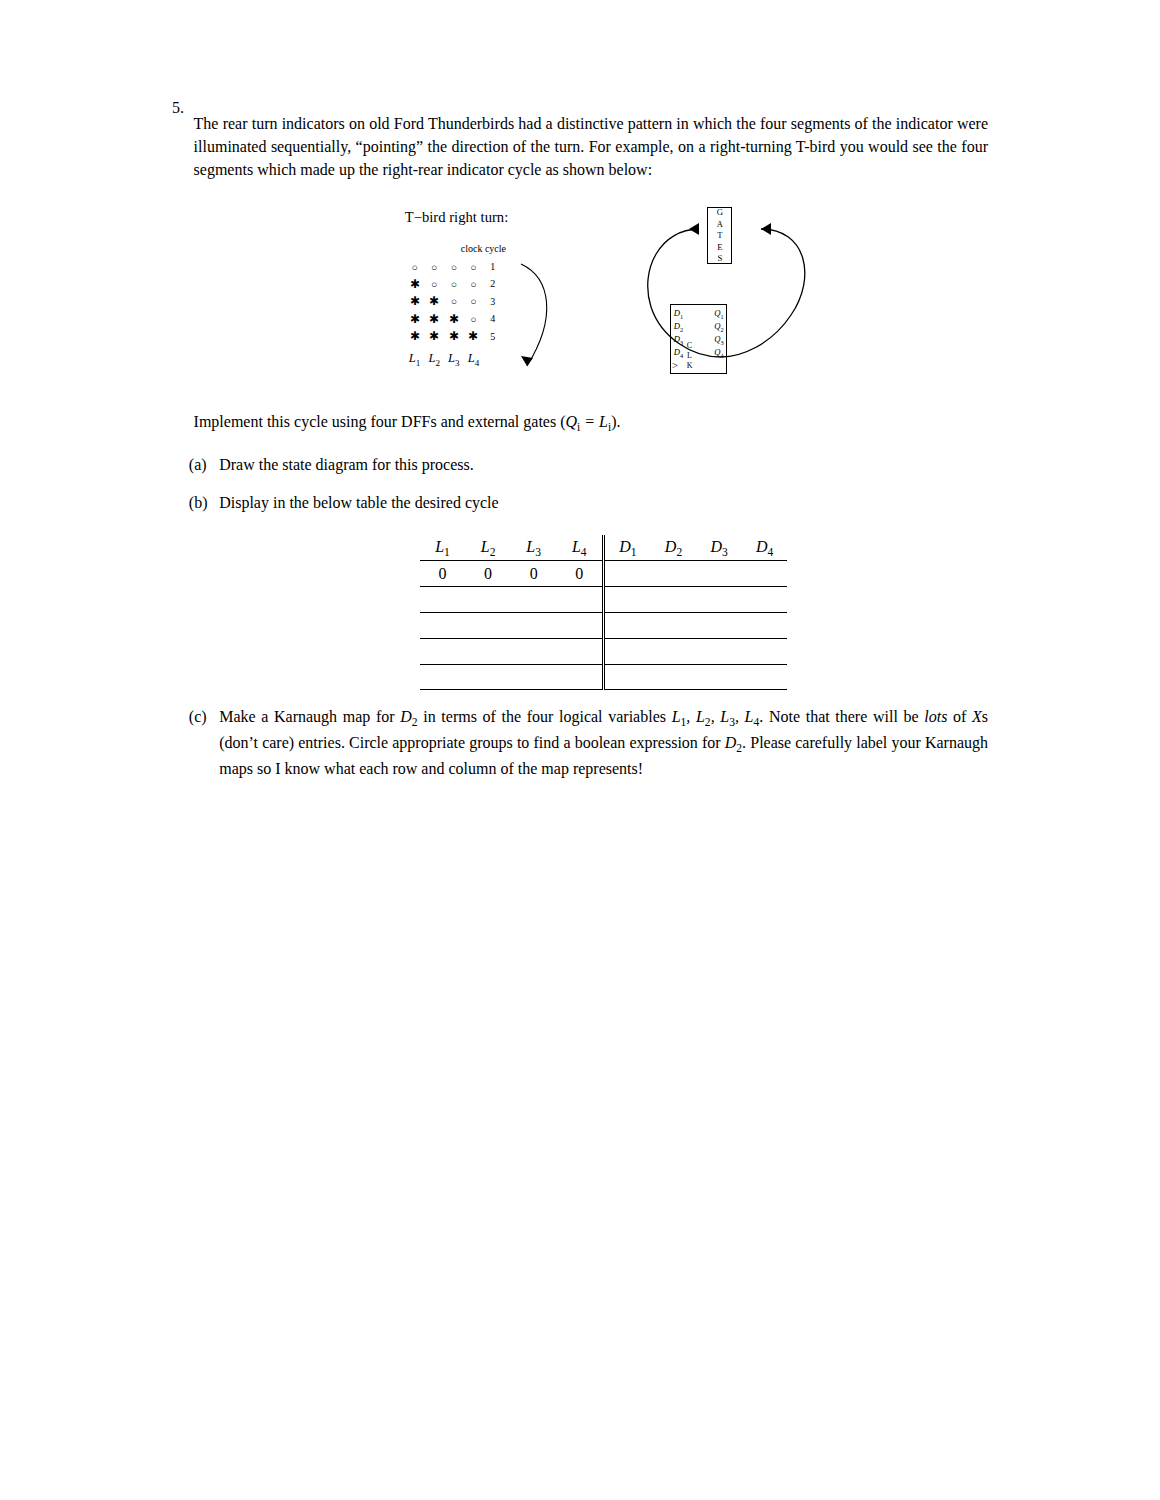5.
The rear turn indicators on old Ford Thunderbirds had a distinctive pattern in which the four segments of the indicator were illuminated sequentially, “pointing” the direction of the turn. For example, on a right-turning T-bird you would see the four segments which made up the right-rear indicator cycle as shown below:
T−bird right turn:
clock cycle
| | | | | 1 | |
| | | | | 2 |
| | | | | 3 |
| | | | | 4 |
| | | | | 5 |
| L 1 | L 2 | L 3 | L 4 | |
GATES
D1
D2
D3
D4
Q1
Q2
Q3
Q4
CLK
>
Implement this cycle using four DFFs and external gates (Qi = Li).
Draw the state diagram for this process.
Display in the below table the desired cycle
| L 1 | L 2 | L 3 | L 4 | D 1 | D 2 | D 3 | D 4 |
| --- | --- | --- | --- | --- | --- | --- | --- |
| 0 | 0 | 0 | 0 | | | | |
Make a Karnaugh map for D2 in terms of the four logical variables L1, L2, L3, L4. Note that there will be lots of Xs (don’t care) entries. Circle appropriate groups to find a boolean expression for D2. Please carefully label your Karnaugh maps so I know what each row and column of the map represents!